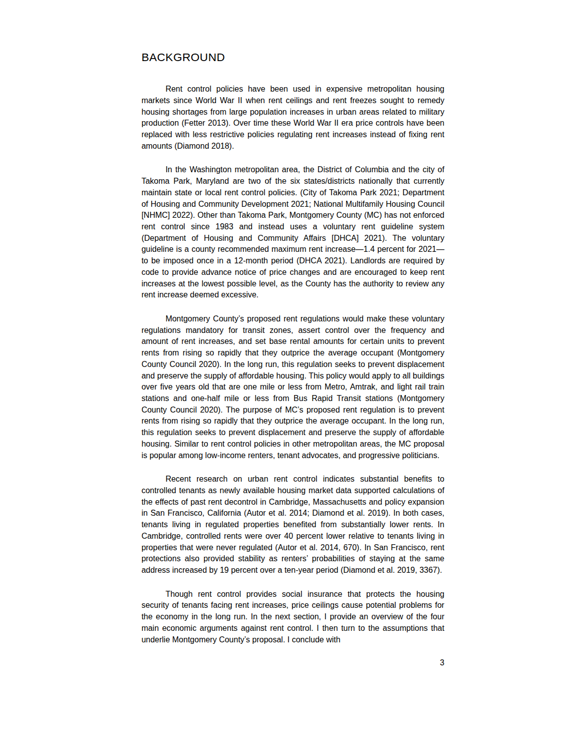BACKGROUND
Rent control policies have been used in expensive metropolitan housing markets since World War II when rent ceilings and rent freezes sought to remedy housing shortages from large population increases in urban areas related to military production (Fetter 2013). Over time these World War II era price controls have been replaced with less restrictive policies regulating rent increases instead of fixing rent amounts (Diamond 2018).
In the Washington metropolitan area, the District of Columbia and the city of Takoma Park, Maryland are two of the six states/districts nationally that currently maintain state or local rent control policies. (City of Takoma Park 2021; Department of Housing and Community Development 2021; National Multifamily Housing Council [NHMC] 2022). Other than Takoma Park, Montgomery County (MC) has not enforced rent control since 1983 and instead uses a voluntary rent guideline system (Department of Housing and Community Affairs [DHCA] 2021). The voluntary guideline is a county recommended maximum rent increase—1.4 percent for 2021—to be imposed once in a 12-month period (DHCA 2021). Landlords are required by code to provide advance notice of price changes and are encouraged to keep rent increases at the lowest possible level, as the County has the authority to review any rent increase deemed excessive.
Montgomery County’s proposed rent regulations would make these voluntary regulations mandatory for transit zones, assert control over the frequency and amount of rent increases, and set base rental amounts for certain units to prevent rents from rising so rapidly that they outprice the average occupant (Montgomery County Council 2020). In the long run, this regulation seeks to prevent displacement and preserve the supply of affordable housing. This policy would apply to all buildings over five years old that are one mile or less from Metro, Amtrak, and light rail train stations and one-half mile or less from Bus Rapid Transit stations (Montgomery County Council 2020). The purpose of MC’s proposed rent regulation is to prevent rents from rising so rapidly that they outprice the average occupant. In the long run, this regulation seeks to prevent displacement and preserve the supply of affordable housing. Similar to rent control policies in other metropolitan areas, the MC proposal is popular among low-income renters, tenant advocates, and progressive politicians.
Recent research on urban rent control indicates substantial benefits to controlled tenants as newly available housing market data supported calculations of the effects of past rent decontrol in Cambridge, Massachusetts and policy expansion in San Francisco, California (Autor et al. 2014; Diamond et al. 2019). In both cases, tenants living in regulated properties benefited from substantially lower rents. In Cambridge, controlled rents were over 40 percent lower relative to tenants living in properties that were never regulated (Autor et al. 2014, 670). In San Francisco, rent protections also provided stability as renters’ probabilities of staying at the same address increased by 19 percent over a ten-year period (Diamond et al. 2019, 3367).
Though rent control provides social insurance that protects the housing security of tenants facing rent increases, price ceilings cause potential problems for the economy in the long run. In the next section, I provide an overview of the four main economic arguments against rent control. I then turn to the assumptions that underlie Montgomery County’s proposal. I conclude with
3